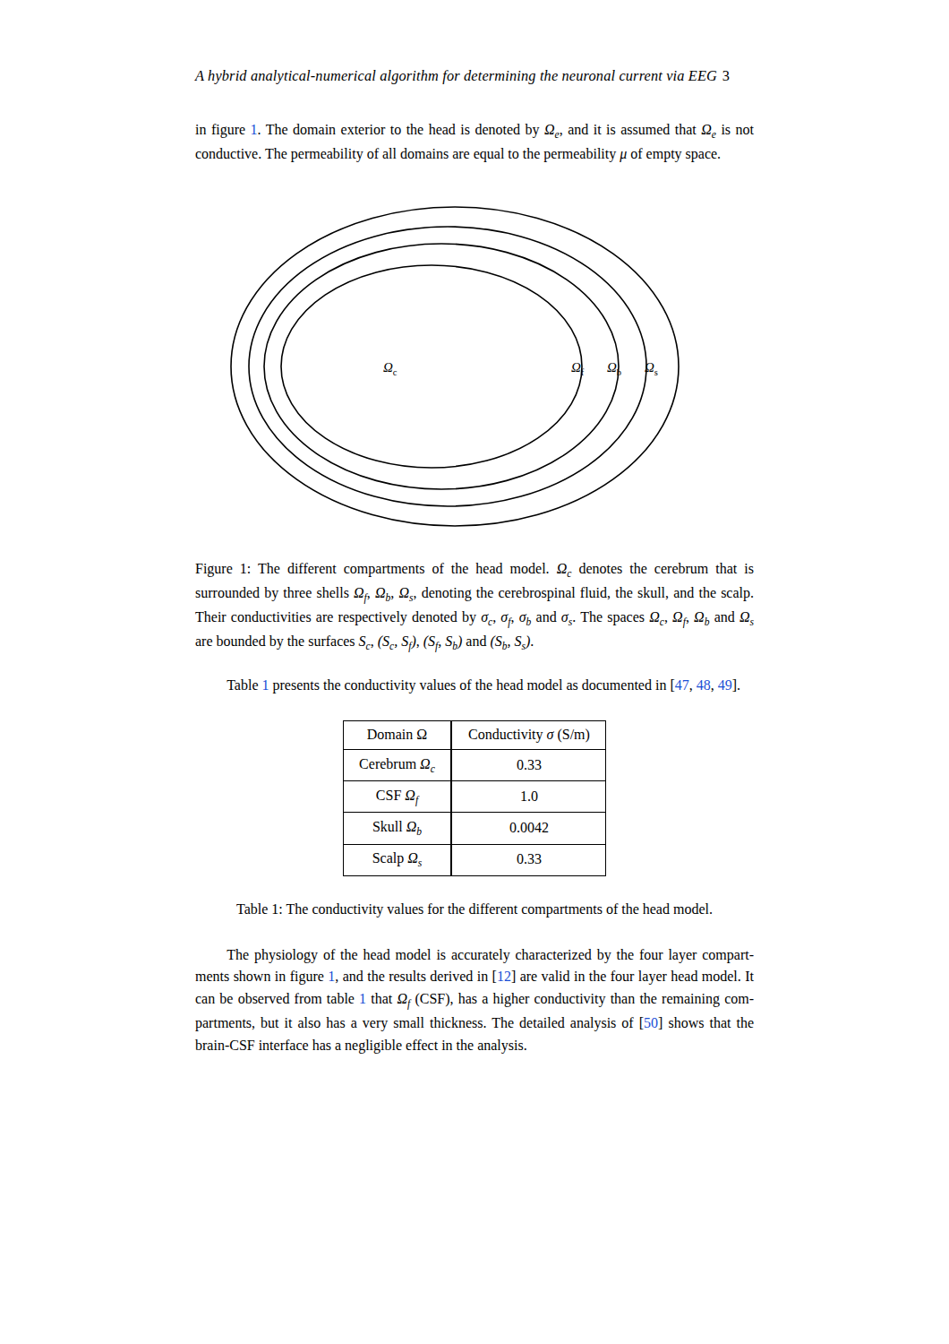A hybrid analytical-numerical algorithm for determining the neuronal current via EEG3
in figure 1. The domain exterior to the head is denoted by Ωe, and it is assumed that Ωe is not conductive. The permeability of all domains are equal to the permeability μ of empty space.
Ωc Ωf Ωb Ωs
Figure 1: The different compartments of the head model. Ωc denotes the cerebrum that is surrounded by three shells Ωf, Ωb, Ωs, denoting the cerebrospinal fluid, the skull, and the scalp. Their conductivities are respectively denoted by σc, σf, σb and σs. The spaces Ωc, Ωf, Ωb and Ωs are bounded by the surfaces Sc, (Sc, Sf), (Sf, Sb) and (Sb, Ss).
Table 1 presents the conductivity values of the head model as documented in [47, 48, 49].
| Domain Ω | Conductivity σ (S/m) |
| --- | --- |
| Cerebrum Ω c | 0.33 |
| CSF Ω f | 1.0 |
| Skull Ω b | 0.0042 |
| Scalp Ω s | 0.33 |
Table 1: The conductivity values for the different compartments of the head model.
The physiology of the head model is accurately characterized by the four layer compartments shown in figure 1, and the results derived in [12] are valid in the four layer head model. It can be observed from table 1 that Ωf (CSF), has a higher conductivity than the remaining compartments, but it also has a very small thickness. The detailed analysis of [50] shows that the brain-CSF interface has a negligible effect in the analysis.